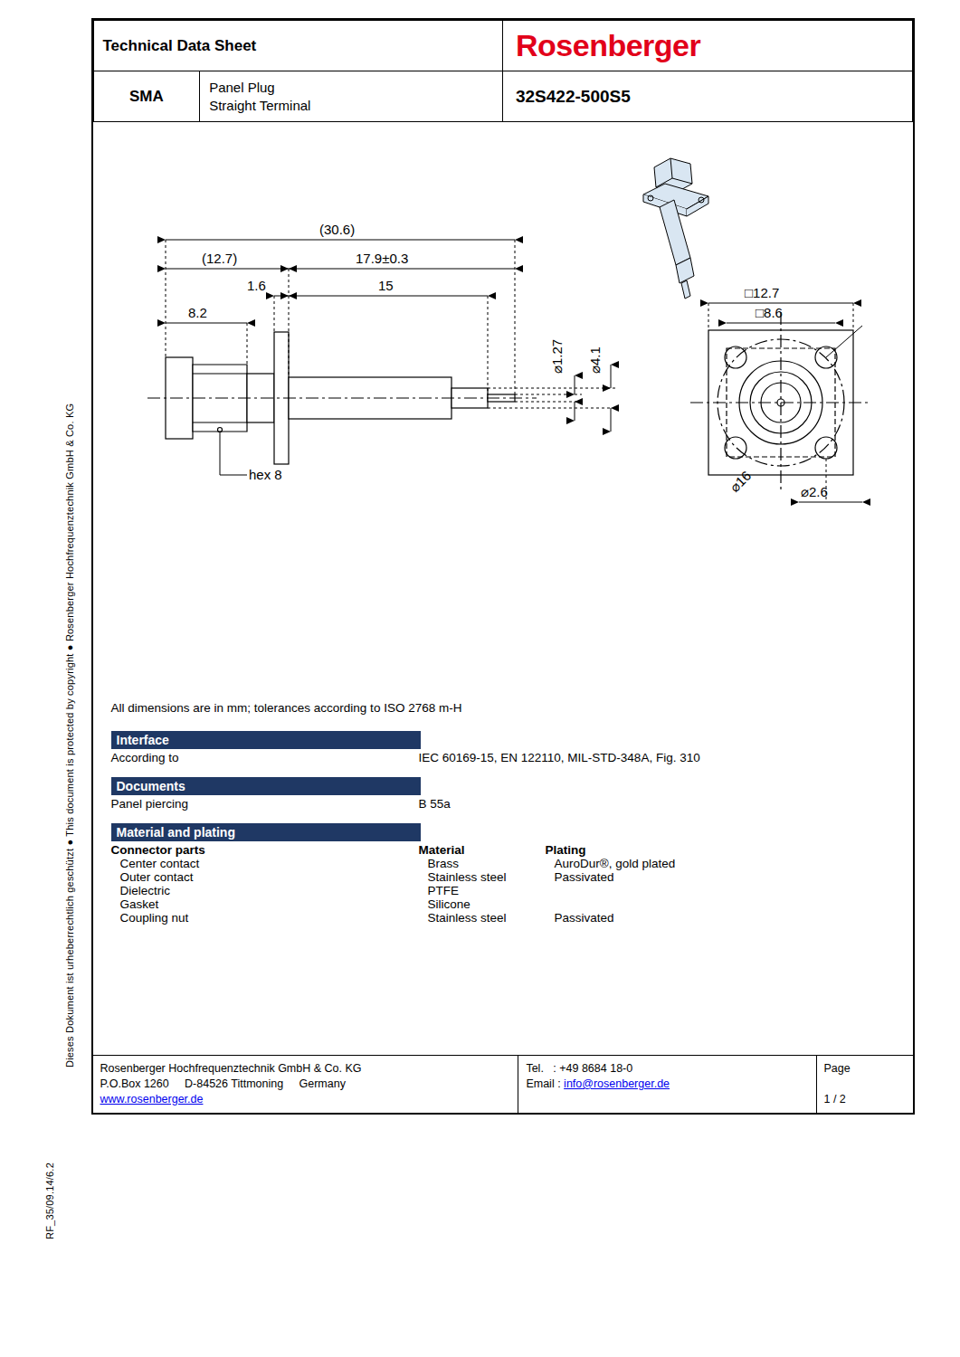Dieses Dokument ist urheberrechtlich geschützt ● This document is protected by copyright ● Rosenberger Hochfrequenztechnik GmbH & Co. KG RF_35/09.14/6.2
| Technical Data Sheet | Rosenberger |
| SMA | Panel Plug Straight Terminal | 32S422-500S5 |
hex 8 (30.6) (12.7) 17.9±0.3 1.6 15 8.2 ⌀1.27 ⌀4.1 □12.7 □8.6 ⌀16 ⌀2.6
All dimensions are in mm; tolerances according to ISO 2768 m-H
Interface
According to
IEC 60169-15, EN 122110, MIL-STD-348A, Fig. 310
Documents
Panel piercing
B 55a
Material and plating
Connector parts
Material
Plating
Center contact
Brass
AuroDur®, gold plated
Outer contact
Stainless steel
Passivated
Dielectric
PTFE
Gasket
Silicone
Coupling nut
Stainless steel
Passivated
Rosenberger Hochfrequenztechnik GmbH & Co. KG
P.O.Box 1260 D-84526 Tittmoning Germany
www.rosenberger.de
Tel. : +49 8684 18-0
Email : info@rosenberger.de
Page
1 / 2